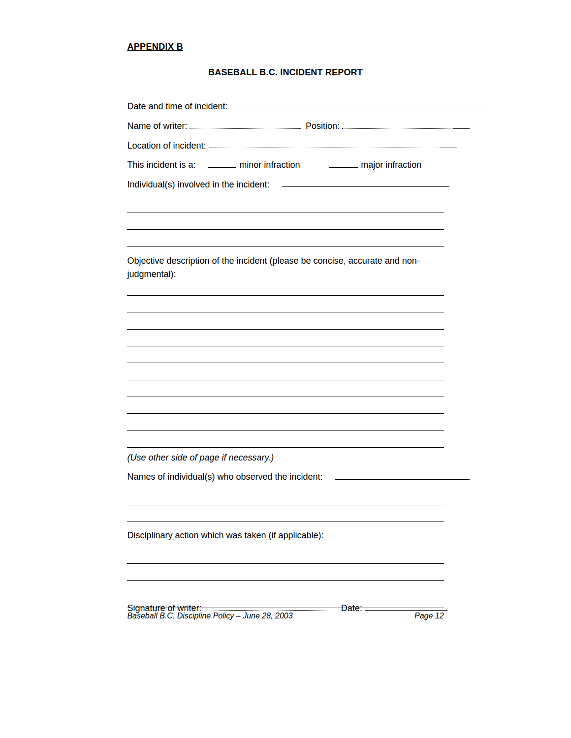APPENDIX B
BASEBALL B.C. INCIDENT REPORT
Date and time of incident:
Name of writer: Position:
Location of incident:
This incident is a: minor infraction major infraction
Individual(s) involved in the incident:
Objective description of the incident (please be concise, accurate and non-judgmental):
(Use other side of page if necessary.)
Names of individual(s) who observed the incident:
Disciplinary action which was taken (if applicable):
Signature of writer: Date:
Baseball B.C. Discipline Policy – June 28, 2003 Page 12